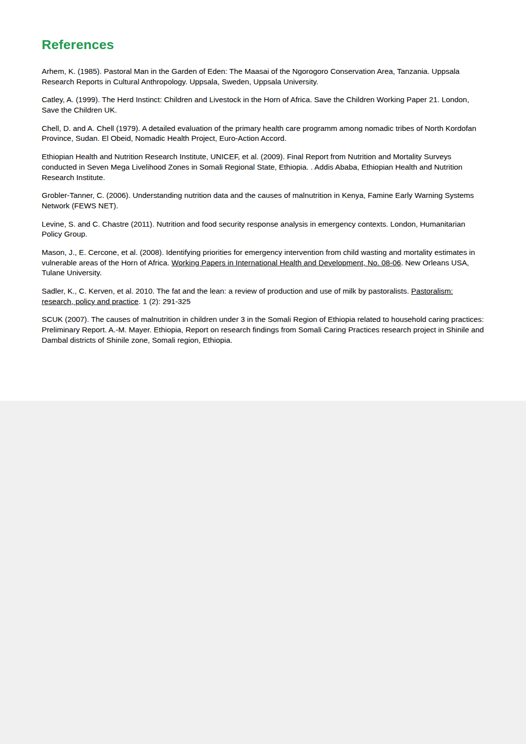References
Arhem, K. (1985). Pastoral Man in the Garden of Eden: The Maasai of the Ngorogoro Conservation Area, Tanzania. Uppsala Research Reports in Cultural Anthropology. Uppsala, Sweden, Uppsala University.
Catley, A. (1999). The Herd Instinct: Children and Livestock in the Horn of Africa. Save the Children Working Paper 21. London, Save the Children UK.
Chell, D. and A. Chell (1979). A detailed evaluation of the primary health care programm among nomadic tribes of North Kordofan Province, Sudan. El Obeid, Nomadic Health Project, Euro-Action Accord.
Ethiopian Health and Nutrition Research Institute, UNICEF, et al. (2009). Final Report from Nutrition and Mortality Surveys conducted in Seven Mega Livelihood Zones in Somali Regional State, Ethiopia. . Addis Ababa, Ethiopian Health and Nutrition Research Institute.
Grobler-Tanner, C. (2006). Understanding nutrition data and the causes of malnutrition in Kenya, Famine Early Warning Systems Network (FEWS NET).
Levine, S. and C. Chastre (2011). Nutrition and food security response analysis in emergency contexts. London, Humanitarian Policy Group.
Mason, J., E. Cercone, et al. (2008). Identifying priorities for emergency intervention from child wasting and mortality estimates in vulnerable areas of the Horn of Africa. Working Papers in International Health and Development, No. 08-06. New Orleans USA, Tulane University.
Sadler, K., C. Kerven, et al. 2010. The fat and the lean: a review of production and use of milk by pastoralists. Pastoralism: research, policy and practice. 1 (2): 291-325
SCUK (2007). The causes of malnutrition in children under 3 in the Somali Region of Ethiopia related to household caring practices: Preliminary Report. A.-M. Mayer. Ethiopia, Report on research findings from Somali Caring Practices research project in Shinile and Dambal districts of Shinile zone, Somali region, Ethiopia.